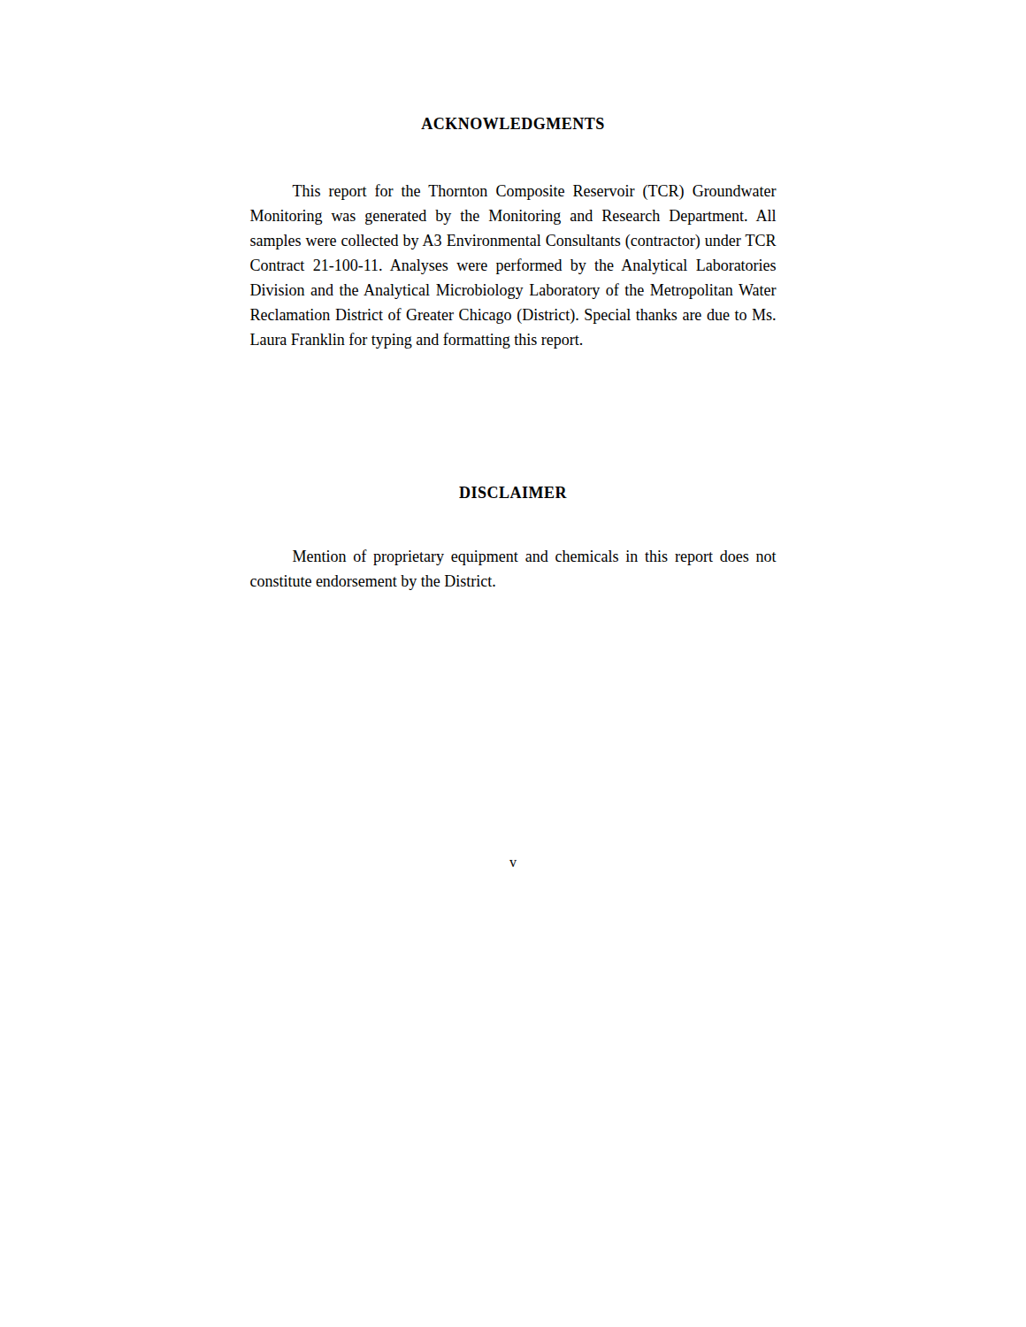ACKNOWLEDGMENTS
This report for the Thornton Composite Reservoir (TCR) Groundwater Monitoring was generated by the Monitoring and Research Department. All samples were collected by A3 Environmental Consultants (contractor) under TCR Contract 21-100-11. Analyses were performed by the Analytical Laboratories Division and the Analytical Microbiology Laboratory of the Metropolitan Water Reclamation District of Greater Chicago (District). Special thanks are due to Ms. Laura Franklin for typing and formatting this report.
DISCLAIMER
Mention of proprietary equipment and chemicals in this report does not constitute endorsement by the District.
v